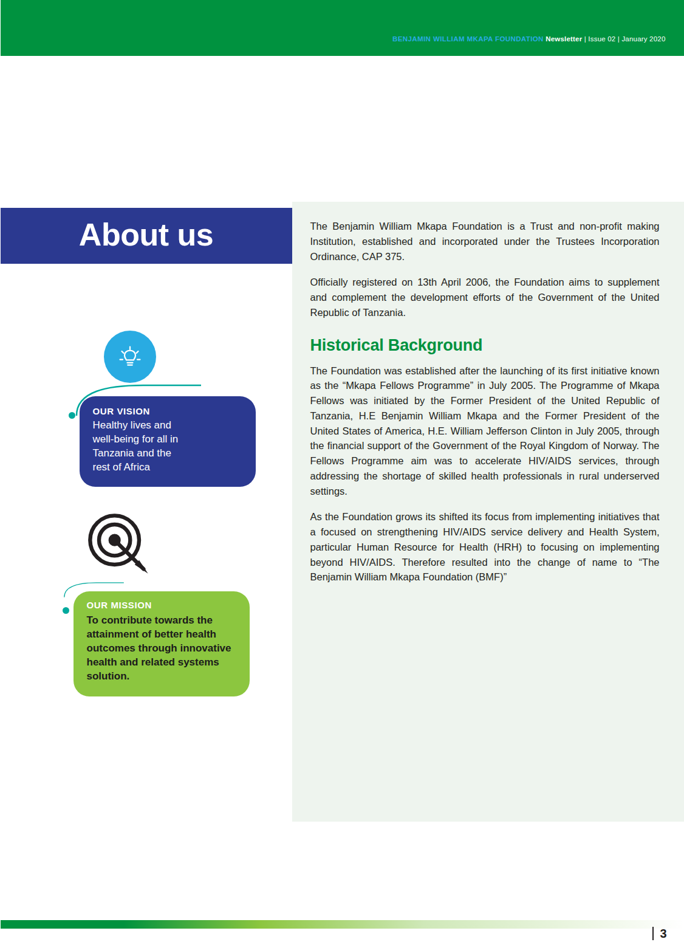BENJAMIN WILLIAM MKAPA FOUNDATION Newsletter | Issue 02 | January 2020
About us
OUR VISION
Healthy lives and
well-being for all in
Tanzania and the
rest of Africa
OUR MISSION
To contribute towards the attainment of better health outcomes through innovative health and related systems solution.
The Benjamin William Mkapa Foundation is a Trust and non-profit making Institution, established and incorporated under the Trustees Incorporation Ordinance, CAP 375.
Officially registered on 13th April 2006, the Foundation aims to supplement and complement the development efforts of the Government of the United Republic of Tanzania.
Historical Background
The Foundation was established after the launching of its first initiative known as the “Mkapa Fellows Programme” in July 2005. The Programme of Mkapa Fellows was initiated by the Former President of the United Republic of Tanzania, H.E Benjamin William Mkapa and the Former President of the United States of America, H.E. William Jefferson Clinton in July 2005, through the financial support of the Government of the Royal Kingdom of Norway. The Fellows Programme aim was to accelerate HIV/AIDS services, through addressing the shortage of skilled health professionals in rural underserved settings.
As the Foundation grows its shifted its focus from implementing initiatives that a focused on strengthening HIV/AIDS service delivery and Health System, particular Human Resource for Health (HRH) to focusing on implementing beyond HIV/AIDS. Therefore resulted into the change of name to “The Benjamin William Mkapa Foundation (BMF)”
3